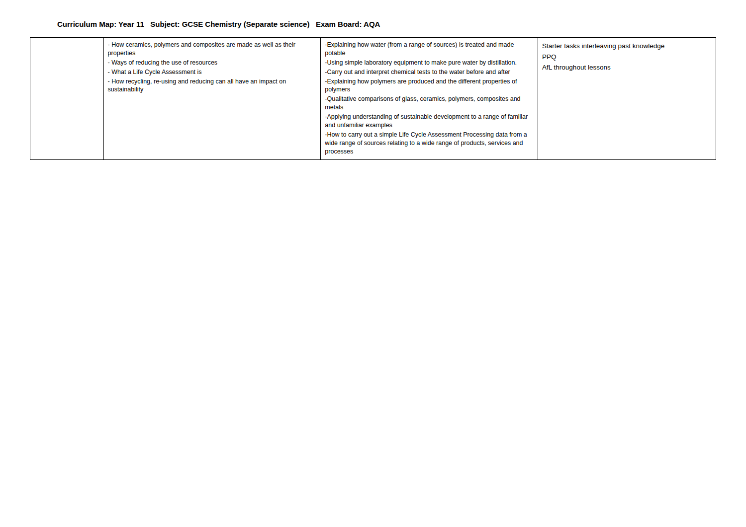Curriculum Map: Year 11 Subject: GCSE Chemistry (Separate science) Exam Board: AQA
| | - How ceramics, polymers and composites are made as well as their properties - Ways of reducing the use of resources - What a Life Cycle Assessment is - How recycling, re-using and reducing can all have an impact on sustainability | -Explaining how water (from a range of sources) is treated and made potable -Using simple laboratory equipment to make pure water by distillation. -Carry out and interpret chemical tests to the water before and after -Explaining how polymers are produced and the different properties of polymers -Qualitative comparisons of glass, ceramics, polymers, composites and metals -Applying understanding of sustainable development to a range of familiar and unfamiliar examples -How to carry out a simple Life Cycle Assessment Processing data from a wide range of sources relating to a wide range of products, services and processes | Starter tasks interleaving past knowledge PPQ AfL throughout lessons |